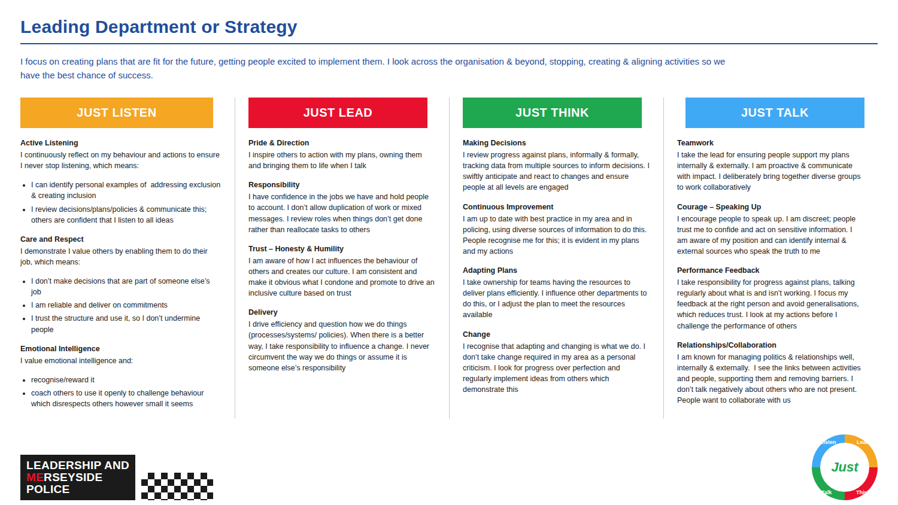Leading Department or Strategy
I focus on creating plans that are fit for the future, getting people excited to implement them. I look across the organisation & beyond, stopping, creating & aligning activities so we have the best chance of success.
JUST LISTEN
Active Listening
I continuously reflect on my behaviour and actions to ensure I never stop listening, which means:
I can identify personal examples of addressing exclusion & creating inclusion
I review decisions/plans/policies & communicate this; others are confident that I listen to all ideas
Care and Respect
I demonstrate I value others by enabling them to do their job, which means:
I don’t make decisions that are part of someone else’s job
I am reliable and deliver on commitments
I trust the structure and use it, so I don’t undermine people
Emotional Intelligence
I value emotional intelligence and:
recognise/reward it
coach others to use it openly to challenge behaviour which disrespects others however small it seems
JUST LEAD
Pride & Direction
I inspire others to action with my plans, owning them and bringing them to life when I talk
Responsibility
I have confidence in the jobs we have and hold people to account. I don’t allow duplication of work or mixed messages. I review roles when things don’t get done rather than reallocate tasks to others
Trust – Honesty & Humility
I am aware of how I act influences the behaviour of others and creates our culture. I am consistent and make it obvious what I condone and promote to drive an inclusive culture based on trust
Delivery
I drive efficiency and question how we do things (processes/systems/ policies). When there is a better way, I take responsibility to influence a change. I never circumvent the way we do things or assume it is someone else’s responsibility
JUST THINK
Making Decisions
I review progress against plans, informally & formally, tracking data from multiple sources to inform decisions. I swiftly anticipate and react to changes and ensure people at all levels are engaged
Continuous Improvement
I am up to date with best practice in my area and in policing, using diverse sources of information to do this. People recognise me for this; it is evident in my plans and my actions
Adapting Plans
I take ownership for teams having the resources to deliver plans efficiently. I influence other departments to do this, or I adjust the plan to meet the resources available
Change
I recognise that adapting and changing is what we do. I don’t take change required in my area as a personal criticism. I look for progress over perfection and regularly implement ideas from others which demonstrate this
JUST TALK
Teamwork
I take the lead for ensuring people support my plans internally & externally. I am proactive & communicate with impact. I deliberately bring together diverse groups to work collaboratively
Courage – Speaking Up
I encourage people to speak up. I am discreet; people trust me to confide and act on sensitive information. I am aware of my position and can identify internal & external sources who speak the truth to me
Performance Feedback
I take responsibility for progress against plans, talking regularly about what is and isn’t working. I focus my feedback at the right person and avoid generalisations, which reduces trust. I look at my actions before I challenge the performance of others
Relationships/Collaboration
I am known for managing politics & relationships well, internally & externally. I see the links between activities and people, supporting them and removing barriers. I don’t talk negatively about others who are not present. People want to collaborate with us
LEADERSHIP AND
MERSEYSIDE
POLICE
Listen Lead Talk Think
Just